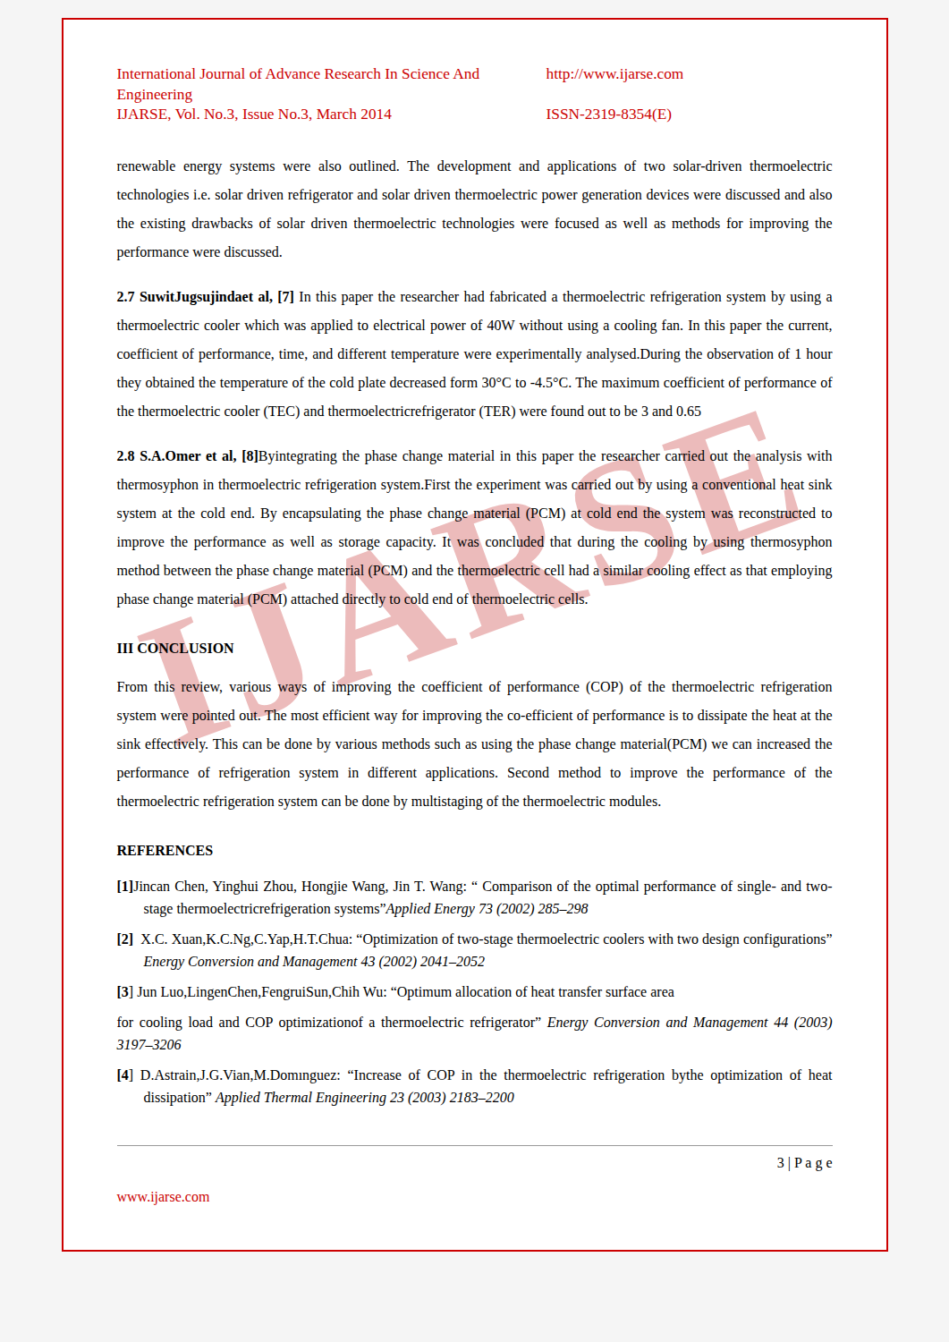IJARSE
| International Journal of Advance Research In Science And Engineering | http://www.ijarse.com |
| IJARSE, Vol. No.3, Issue No.3, March 2014 | ISSN-2319-8354(E) |
renewable energy systems were also outlined. The development and applications of two solar-driven thermoelectric technologies i.e. solar driven refrigerator and solar driven thermoelectric power generation devices were discussed and also the existing drawbacks of solar driven thermoelectric technologies were focused as well as methods for improving the performance were discussed.
2.7 SuwitJugsujindaet al, [7] In this paper the researcher had fabricated a thermoelectric refrigeration system by using a thermoelectric cooler which was applied to electrical power of 40W without using a cooling fan. In this paper the current, coefficient of performance, time, and different temperature were experimentally analysed.During the observation of 1 hour they obtained the temperature of the cold plate decreased form 30°C to -4.5°C. The maximum coefficient of performance of the thermoelectric cooler (TEC) and thermoelectricrefrigerator (TER) were found out to be 3 and 0.65
2.8 S.A.Omer et al, [8] Byintegrating the phase change material in this paper the researcher carried out the analysis with thermosyphon in thermoelectric refrigeration system.First the experiment was carried out by using a conventional heat sink system at the cold end. By encapsulating the phase change material (PCM) at cold end the system was reconstructed to improve the performance as well as storage capacity. It was concluded that during the cooling by using thermosyphon method between the phase change material (PCM) and the thermoelectric cell had a similar cooling effect as that employing phase change material (PCM) attached directly to cold end of thermoelectric cells.
III CONCLUSION
From this review, various ways of improving the coefficient of performance (COP) of the thermoelectric refrigeration system were pointed out. The most efficient way for improving the co-efficient of performance is to dissipate the heat at the sink effectively. This can be done by various methods such as using the phase change material(PCM) we can increased the performance of refrigeration system in different applications. Second method to improve the performance of the thermoelectric refrigeration system can be done by multistaging of the thermoelectric modules.
REFERENCES
[1] Jincan Chen, Yinghui Zhou, Hongjie Wang, Jin T. Wang: “ Comparison of the optimal performance of single- and two-stage thermoelectricrefrigeration systems”Applied Energy 73 (2002) 285–298
[2] X.C. Xuan,K.C.Ng,C.Yap,H.T.Chua: “Optimization of two-stage thermoelectric coolers with two design configurations” Energy Conversion and Management 43 (2002) 2041–2052
[3] Jun Luo,LingenChen,FengruiSun,Chih Wu: “Optimum allocation of heat transfer surface area
for cooling load and COP optimizationof a thermoelectric refrigerator” Energy Conversion and Management 44 (2003) 3197–3206
[4] D.Astrain,J.G.Vian,M.Domınguez: “Increase of COP in the thermoelectric refrigeration bythe optimization of heat dissipation” Applied Thermal Engineering 23 (2003) 2183–2200
3 | P a g e
www.ijarse.com